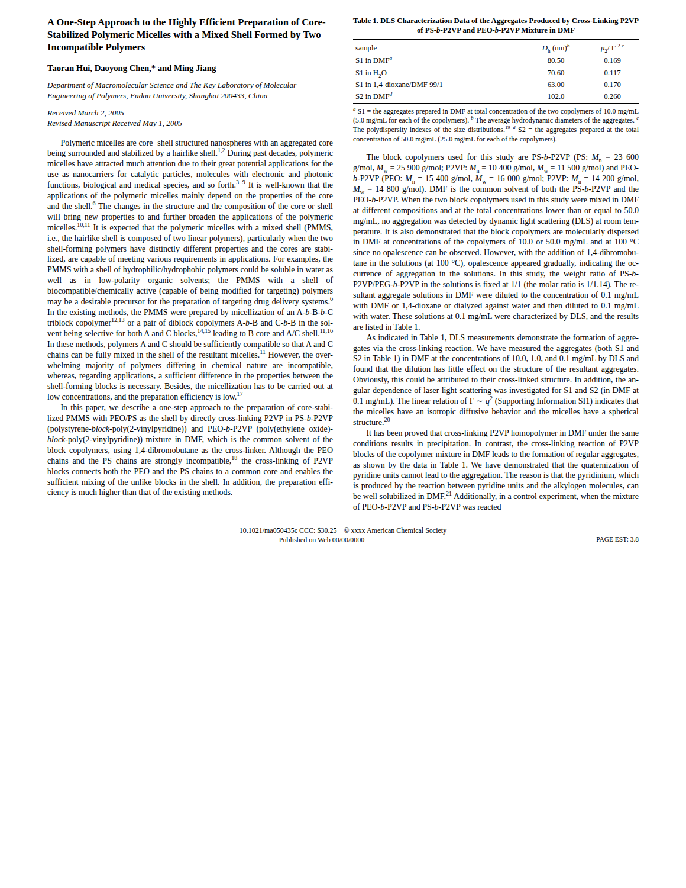A One-Step Approach to the Highly Efficient Preparation of Core-Stabilized Polymeric Micelles with a Mixed Shell Formed by Two Incompatible Polymers
Taoran Hui, Daoyong Chen,* and Ming Jiang
Department of Macromolecular Science and The Key Laboratory of Molecular Engineering of Polymers, Fudan University, Shanghai 200433, China
Received March 2, 2005
Revised Manuscript Received May 1, 2005
Polymeric micelles are core−shell structured nanospheres with an aggregated core being surrounded and stabilized by a hairlike shell.1,2 During past decades, polymeric micelles have attracted much attention due to their great potential applications for the use as nanocarriers for catalytic particles, molecules with electronic and photonic functions, biological and medical species, and so forth.3−9 It is well-known that the applications of the polymeric micelles mainly depend on the properties of the core and the shell.6 The changes in the structure and the composition of the core or shell will bring new properties to and further broaden the applications of the polymeric micelles.10,11 It is expected that the polymeric micelles with a mixed shell (PMMS, i.e., the hairlike shell is composed of two linear polymers), particularly when the two shell-forming polymers have distinctly different properties and the cores are stabilized, are capable of meeting various requirements in applications. For examples, the PMMS with a shell of hydrophilic/hydrophobic polymers could be soluble in water as well as in low-polarity organic solvents; the PMMS with a shell of biocompatible/chemically active (capable of being modified for targeting) polymers may be a desirable precursor for the preparation of targeting drug delivery systems.6 In the existing methods, the PMMS were prepared by micellization of an A-b-B-b-C triblock copolymer12,13 or a pair of diblock copolymers A-b-B and C-b-B in the solvent being selective for both A and C blocks,14,15 leading to B core and A/C shell.11,16 In these methods, polymers A and C should be sufficiently compatible so that A and C chains can be fully mixed in the shell of the resultant micelles.11 However, the overwhelming majority of polymers differing in chemical nature are incompatible, whereas, regarding applications, a sufficient difference in the properties between the shell-forming blocks is necessary. Besides, the micellization has to be carried out at low concentrations, and the preparation efficiency is low.17
In this paper, we describe a one-step approach to the preparation of core-stabilized PMMS with PEO/PS as the shell by directly cross-linking P2VP in PS-b-P2VP (polystyrene-block-poly(2-vinylpyridine)) and PEO-b-P2VP (poly(ethylene oxide)-block-poly(2-vinylpyridine)) mixture in DMF, which is the common solvent of the block copolymers, using 1,4-dibromobutane as the cross-linker. Although the PEO chains and the PS chains are strongly incompatible,18 the cross-linking of P2VP blocks connects both the PEO and the PS chains to a common core and enables the sufficient mixing of the unlike blocks in the shell. In addition, the preparation efficiency is much higher than that of the existing methods.
Table 1. DLS Characterization Data of the Aggregates Produced by Cross-Linking P2VP of PS- b -P2VP and PEO- b -P2VP Mixture in DMF
| sample | D h (nm) b | μ 2 / Γ 2 c |
| --- | --- | --- |
| S1 in DMF a | 80.50 | 0.169 |
| S1 in H 2 O | 70.60 | 0.117 |
| S1 in 1,4-dioxane/DMF 99/1 | 63.00 | 0.170 |
| S2 in DMF d | 102.0 | 0.260 |
a S1 = the aggregates prepared in DMF at total concentration of the two copolymers of 10.0 mg/mL (5.0 mg/mL for each of the copolymers). b The average hydrodynamic diameters of the aggregates. c The polydispersity indexes of the size distributions.19 d S2 = the aggregates prepared at the total concentration of 50.0 mg/mL (25.0 mg/mL for each of the copolymers).
The block copolymers used for this study are PS-b-P2VP (PS: Mn = 23 600 g/mol, Mw = 25 900 g/mol; P2VP: Mn = 10 400 g/mol, Mw = 11 500 g/mol) and PEO-b-P2VP (PEO: Mn = 15 400 g/mol, Mw = 16 000 g/mol; P2VP: Mn = 14 200 g/mol, Mw = 14 800 g/mol). DMF is the common solvent of both the PS-b-P2VP and the PEO-b-P2VP. When the two block copolymers used in this study were mixed in DMF at different compositions and at the total concentrations lower than or equal to 50.0 mg/mL, no aggregation was detected by dynamic light scattering (DLS) at room temperature. It is also demonstrated that the block copolymers are molecularly dispersed in DMF at concentrations of the copolymers of 10.0 or 50.0 mg/mL and at 100 °C since no opalescence can be observed. However, with the addition of 1,4-dibromobutane in the solutions (at 100 °C), opalescence appeared gradually, indicating the occurrence of aggregation in the solutions. In this study, the weight ratio of PS-b-P2VP/PEG-b-P2VP in the solutions is fixed at 1/1 (the molar ratio is 1/1.14). The resultant aggregate solutions in DMF were diluted to the concentration of 0.1 mg/mL with DMF or 1,4-dioxane or dialyzed against water and then diluted to 0.1 mg/mL with water. These solutions at 0.1 mg/mL were characterized by DLS, and the results are listed in Table 1.
As indicated in Table 1, DLS measurements demonstrate the formation of aggregates via the cross-linking reaction. We have measured the aggregates (both S1 and S2 in Table 1) in DMF at the concentrations of 10.0, 1.0, and 0.1 mg/mL by DLS and found that the dilution has little effect on the structure of the resultant aggregates. Obviously, this could be attributed to their cross-linked structure. In addition, the angular dependence of laser light scattering was investigated for S1 and S2 (in DMF at 0.1 mg/mL). The linear relation of Γ ∼ q2 (Supporting Information SI1) indicates that the micelles have an isotropic diffusive behavior and the micelles have a spherical structure.20
It has been proved that cross-linking P2VP homopolymer in DMF under the same conditions results in precipitation. In contrast, the cross-linking reaction of P2VP blocks of the copolymer mixture in DMF leads to the formation of regular aggregates, as shown by the data in Table 1. We have demonstrated that the quaternization of pyridine units cannot lead to the aggregation. The reason is that the pyridinium, which is produced by the reaction between pyridine units and the alkylogen molecules, can be well solubilized in DMF.21 Additionally, in a control experiment, when the mixture of PEO-b-P2VP and PS-b-P2VP was reacted
10.1021/ma050435c CCC: $30.25 © xxxx American Chemical Society Published on Web 00/00/0000PAGE EST: 3.8